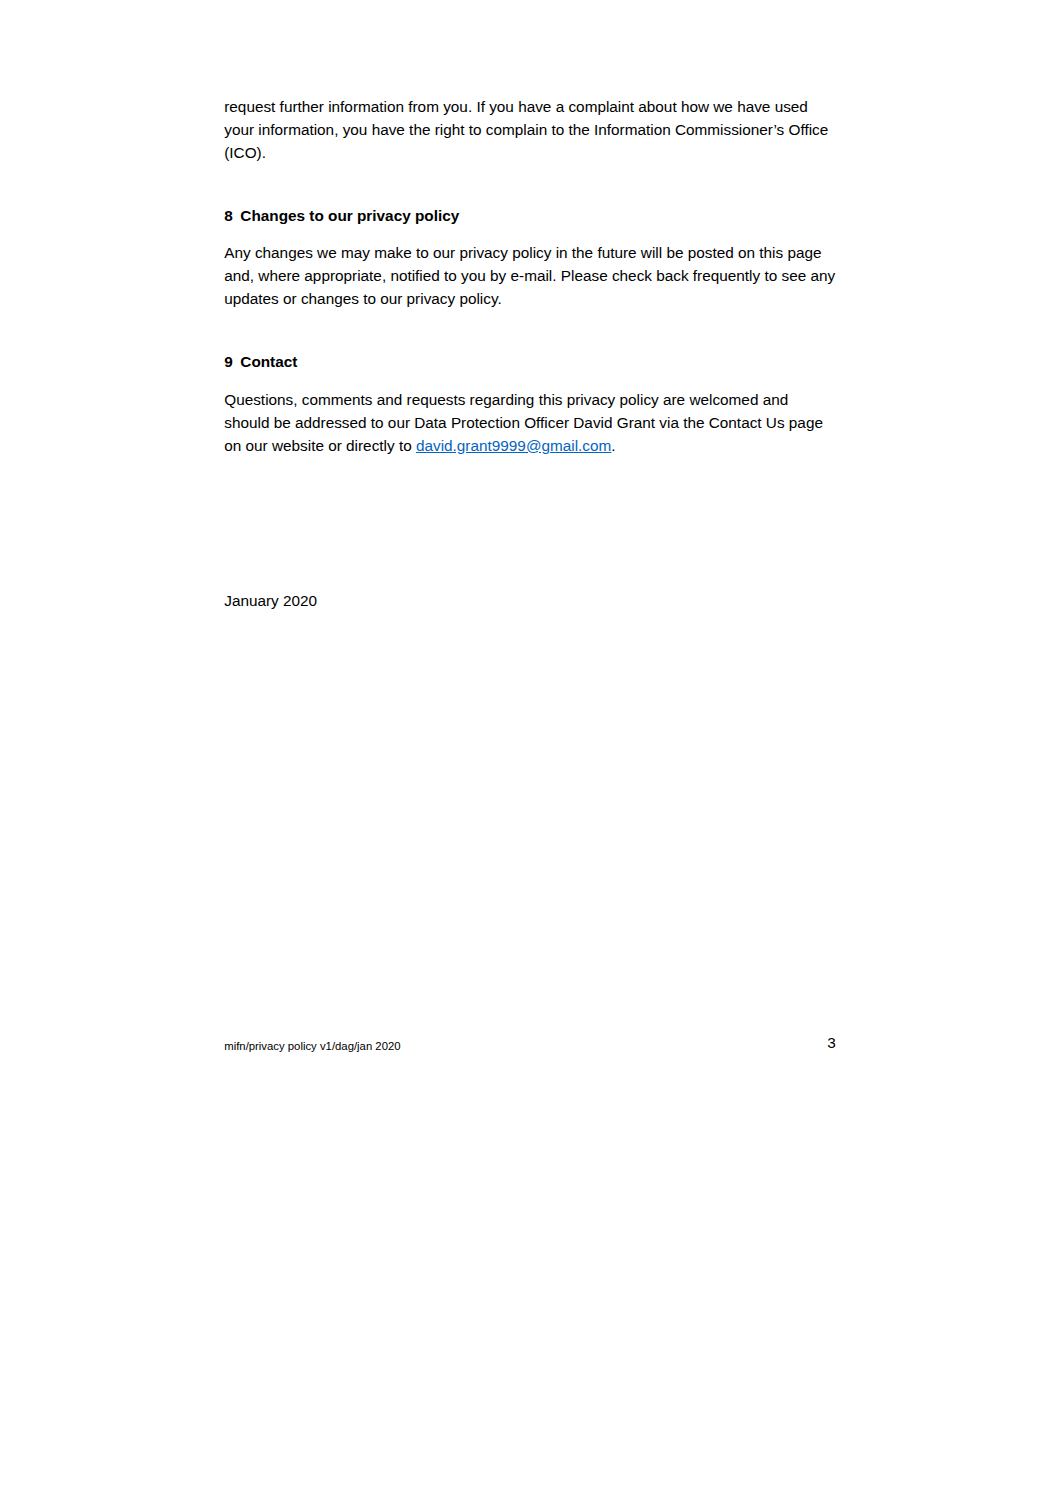request further information from you. If you have a complaint about how we have used your information, you have the right to complain to the Information Commissioner’s Office (ICO).
8 Changes to our privacy policy
Any changes we may make to our privacy policy in the future will be posted on this page and, where appropriate, notified to you by e-mail. Please check back frequently to see any updates or changes to our privacy policy.
9 Contact
Questions, comments and requests regarding this privacy policy are welcomed and should be addressed to our Data Protection Officer David Grant via the Contact Us page on our website or directly to david.grant9999@gmail.com.
January 2020
mifn/privacy policy v1/dag/jan 2020 3